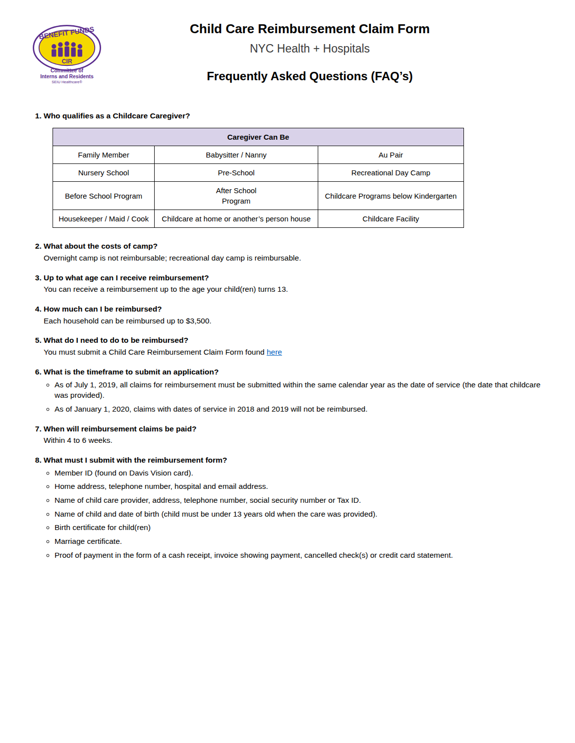BENEFIT FUNDS CIR Committee of Interns and Residents SEIU Healthcare®
Child Care Reimbursement Claim Form
NYC Health + Hospitals
Frequently Asked Questions (FAQ’s)
Who qualifies as a Childcare Caregiver?
| Caregiver Can Be |
| --- |
| Family Member | Babysitter / Nanny | Au Pair |
| Nursery School | Pre-School | Recreational Day Camp |
| Before School Program | After School Program | Childcare Programs below Kindergarten |
| Housekeeper / Maid / Cook | Childcare at home or another’s person house | Childcare Facility |
What about the costs of camp? Overnight camp is not reimbursable; recreational day camp is reimbursable.
Up to what age can I receive reimbursement? You can receive a reimbursement up to the age your child(ren) turns 13.
How much can I be reimbursed? Each household can be reimbursed up to $3,500.
What do I need to do to be reimbursed? You must submit a Child Care Reimbursement Claim Form found here
What is the timeframe to submit an application?
As of July 1, 2019, all claims for reimbursement must be submitted within the same calendar year as the date of service (the date that childcare was provided).
As of January 1, 2020, claims with dates of service in 2018 and 2019 will not be reimbursed.
When will reimbursement claims be paid? Within 4 to 6 weeks.
What must I submit with the reimbursement form?
Member ID (found on Davis Vision card).
Home address, telephone number, hospital and email address.
Name of child care provider, address, telephone number, social security number or Tax ID.
Name of child and date of birth (child must be under 13 years old when the care was provided).
Birth certificate for child(ren)
Marriage certificate.
Proof of payment in the form of a cash receipt, invoice showing payment, cancelled check(s) or credit card statement.